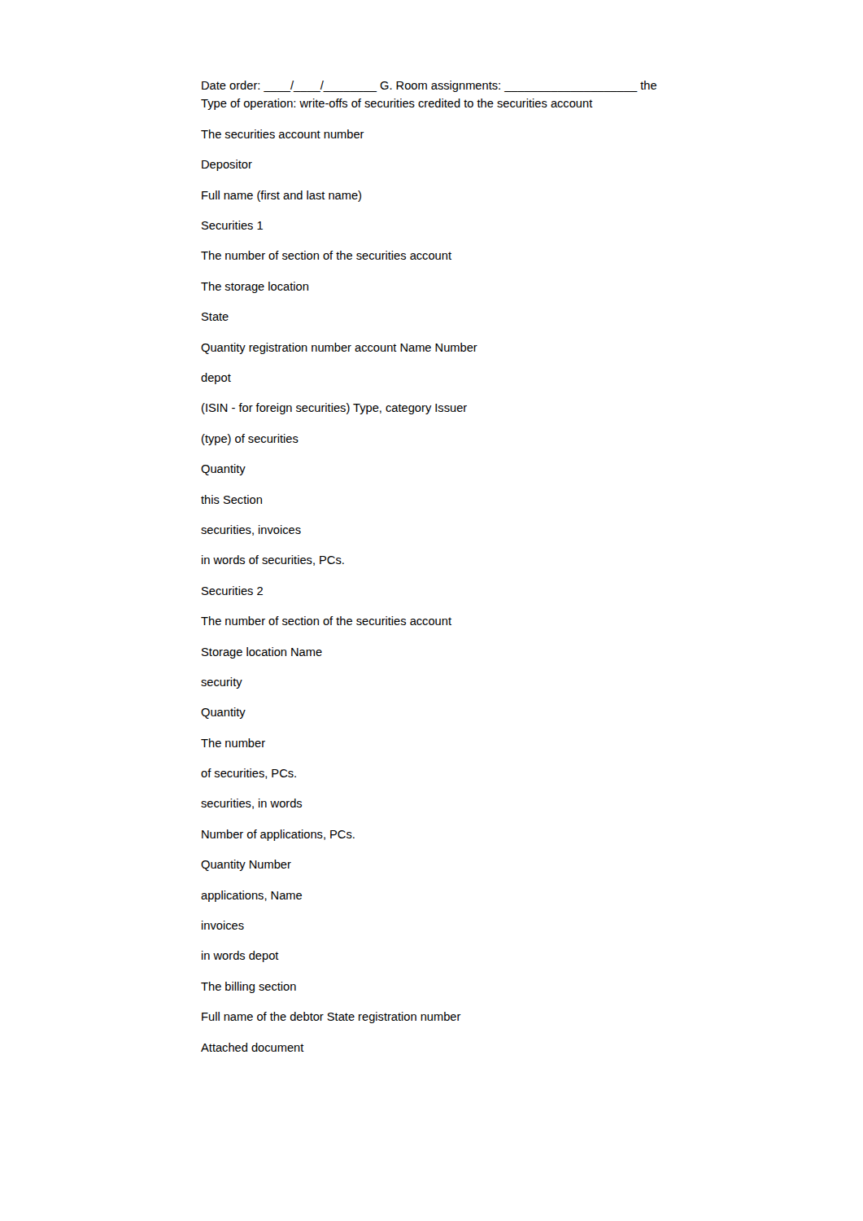Date order: ____/____/________ G. Room assignments: ____________________ the Type of operation: write-offs of securities credited to the securities account
The securities account number
Depositor
Full name (first and last name)
Securities 1
The number of section of the securities account
The storage location
State
Quantity registration number account Name Number
depot
(ISIN - for foreign securities) Type, category Issuer
(type) of securities
Quantity
this Section
securities, invoices
in words of securities, PCs.
Securities 2
The number of section of the securities account
Storage location Name
security
Quantity
The number
of securities, PCs.
securities, in words
Number of applications, PCs.
Quantity Number
applications, Name
invoices
in words depot
The billing section
Full name of the debtor State registration number
Attached document